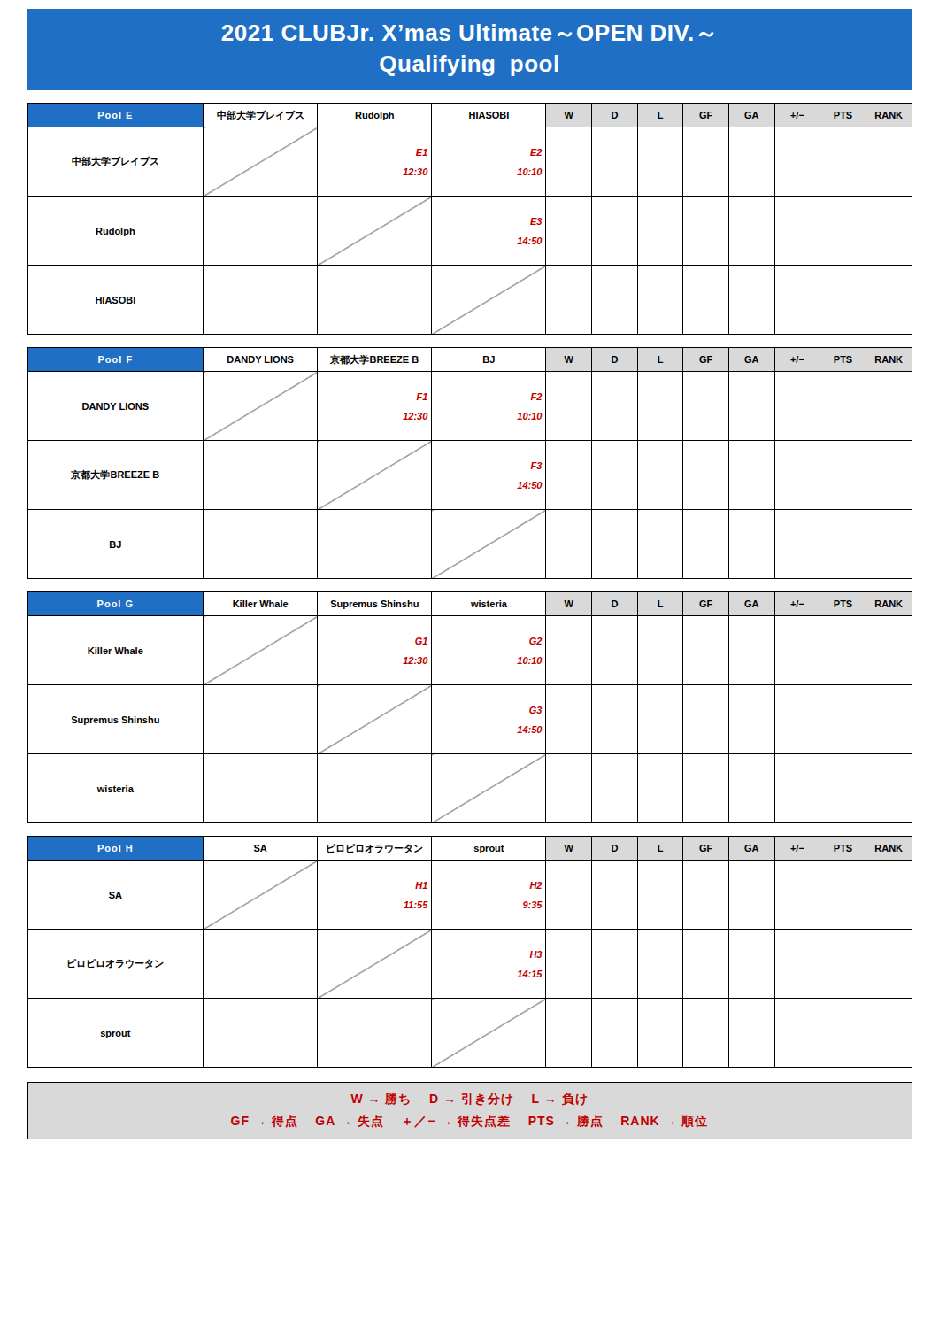2021 CLUBJr. X’mas Ultimate～OPEN DIV.～
Qualifying pool
| Pool E | 中部大学ブレイブス | Rudolph | HIASOBI | W | D | L | GF | GA | +/− | PTS | RANK |
| 中部大学ブレイブス | | E1 12:30 | E2 10:10 | | | | | | | | |
| Rudolph | | | E3 14:50 | | | | | | | | |
| HIASOBI | | | | | | | | | | | |
| Pool F | DANDY LIONS | 京都大学BREEZE B | BJ | W | D | L | GF | GA | +/− | PTS | RANK |
| DANDY LIONS | | F1 12:30 | F2 10:10 | | | | | | | | |
| 京都大学BREEZE B | | | F3 14:50 | | | | | | | | |
| BJ | | | | | | | | | | | |
| Pool G | Killer Whale | Supremus Shinshu | wisteria | W | D | L | GF | GA | +/− | PTS | RANK |
| Killer Whale | | G1 12:30 | G2 10:10 | | | | | | | | |
| Supremus Shinshu | | | G3 14:50 | | | | | | | | |
| wisteria | | | | | | | | | | | |
| Pool H | SA | ピロピロオラウータン | sprout | W | D | L | GF | GA | +/− | PTS | RANK |
| SA | | H1 11:55 | H2 9:35 | | | | | | | | |
| ピロピロオラウータン | | | H3 14:15 | | | | | | | | |
| sprout | | | | | | | | | | | |
W → 勝ち D → 引き分け L → 負け
GF → 得点 GA → 失点 ＋／− → 得失点差 PTS → 勝点 RANK → 順位